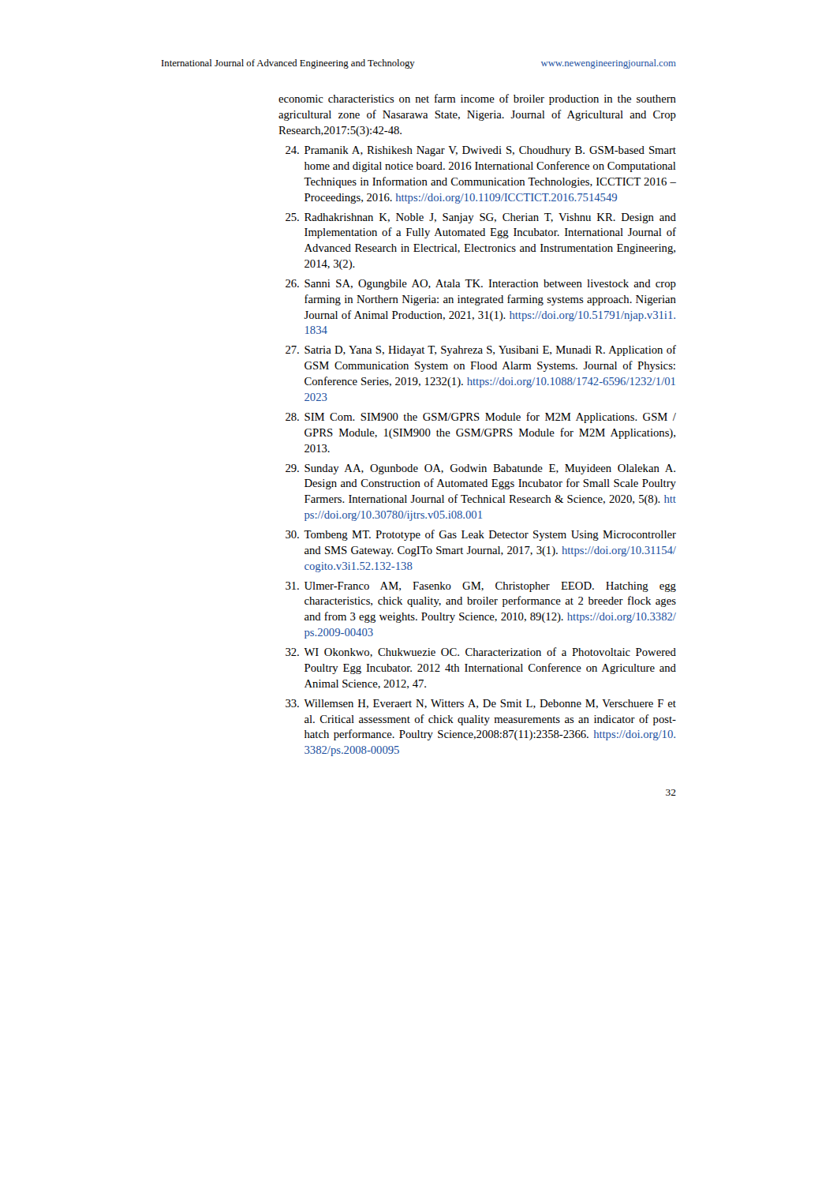International Journal of Advanced Engineering and Technology www.newengineeringjournal.com
economic characteristics on net farm income of broiler production in the southern agricultural zone of Nasarawa State, Nigeria. Journal of Agricultural and Crop Research,2017:5(3):42-48.
24. Pramanik A, Rishikesh Nagar V, Dwivedi S, Choudhury B. GSM-based Smart home and digital notice board. 2016 International Conference on Computational Techniques in Information and Communication Technologies, ICCTICT 2016 – Proceedings, 2016. https://doi.org/10.1109/ICCTICT.2016.7514549
25. Radhakrishnan K, Noble J, Sanjay SG, Cherian T, Vishnu KR. Design and Implementation of a Fully Automated Egg Incubator. International Journal of Advanced Research in Electrical, Electronics and Instrumentation Engineering, 2014, 3(2).
26. Sanni SA, Ogungbile AO, Atala TK. Interaction between livestock and crop farming in Northern Nigeria: an integrated farming systems approach. Nigerian Journal of Animal Production, 2021, 31(1). https://doi.org/10.51791/njap.v31i1.1834
27. Satria D, Yana S, Hidayat T, Syahreza S, Yusibani E, Munadi R. Application of GSM Communication System on Flood Alarm Systems. Journal of Physics: Conference Series, 2019, 1232(1). https://doi.org/10.1088/1742-6596/1232/1/012023
28. SIM Com. SIM900 the GSM/GPRS Module for M2M Applications. GSM / GPRS Module, 1(SIM900 the GSM/GPRS Module for M2M Applications), 2013.
29. Sunday AA, Ogunbode OA, Godwin Babatunde E, Muyideen Olalekan A. Design and Construction of Automated Eggs Incubator for Small Scale Poultry Farmers. International Journal of Technical Research & Science, 2020, 5(8). https://doi.org/10.30780/ijtrs.v05.i08.001
30. Tombeng MT. Prototype of Gas Leak Detector System Using Microcontroller and SMS Gateway. CogITo Smart Journal, 2017, 3(1). https://doi.org/10.31154/cogito.v3i1.52.132-138
31. Ulmer-Franco AM, Fasenko GM, Christopher EEOD. Hatching egg characteristics, chick quality, and broiler performance at 2 breeder flock ages and from 3 egg weights. Poultry Science, 2010, 89(12). https://doi.org/10.3382/ps.2009-00403
32. WI Okonkwo, Chukwuezie OC. Characterization of a Photovoltaic Powered Poultry Egg Incubator. 2012 4th International Conference on Agriculture and Animal Science, 2012, 47.
33. Willemsen H, Everaert N, Witters A, De Smit L, Debonne M, Verschuere F et al. Critical assessment of chick quality measurements as an indicator of post-hatch performance. Poultry Science,2008:87(11):2358-2366. https://doi.org/10.3382/ps.2008-00095
32